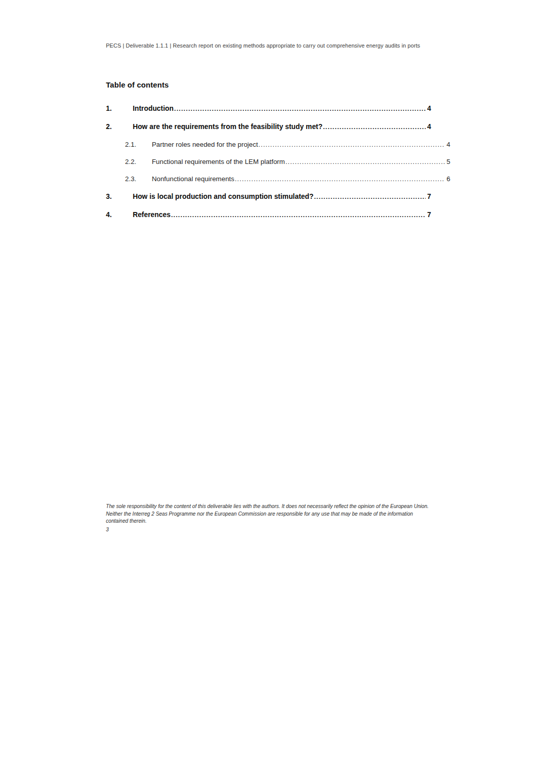PECS | Deliverable 1.1.1 | Research report on existing methods appropriate to carry out comprehensive energy audits in ports
Table of contents
1. Introduction .................................................................................................................................................. 4
2. How are the requirements from the feasibility study met? ......................................................................... 4
2.1. Partner roles needed for the project ................................................................................................................................................. 4
2.2. Functional requirements of the LEM platform ................................................................................................................. 5
2.3. Nonfunctional requirements ............................................................................................................................................................. 6
3. How is local production and consumption stimulated? ............................................................................. 7
4. References ..................................................................................................................................................... 7
The sole responsibility for the content of this deliverable lies with the authors. It does not necessarily reflect the opinion of the European Union. Neither the Interreg 2 Seas Programme nor the European Commission are responsible for any use that may be made of the information contained therein.
3